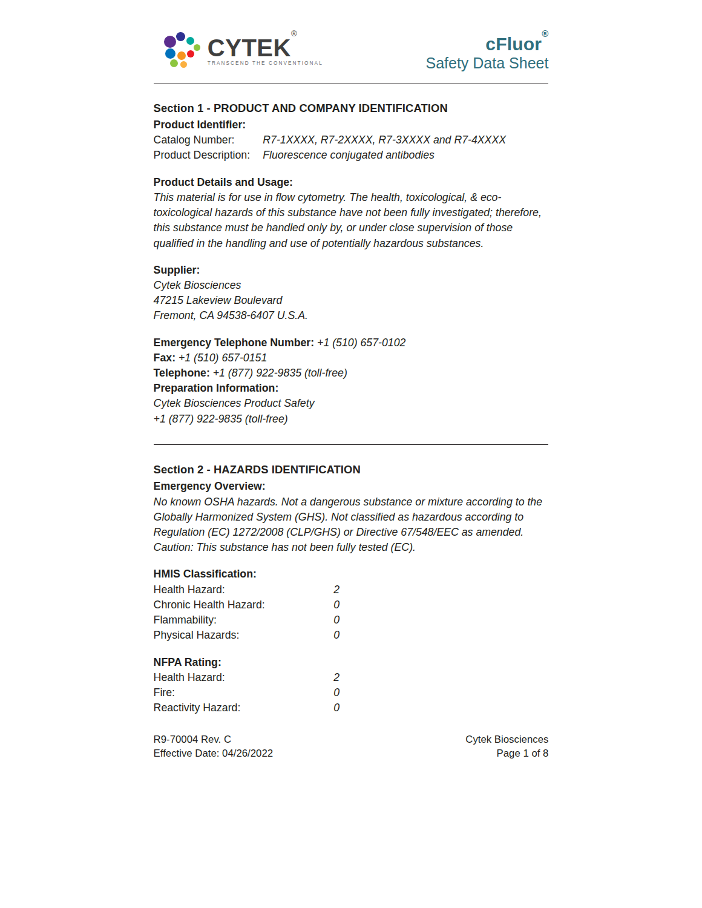CYTEK®
TRANSCEND THE CONVENTIONAL
cFluor®
Safety Data Sheet
Section 1 - PRODUCT AND COMPANY IDENTIFICATION
Product Identifier:
| Catalog Number: | R7-1XXXX, R7-2XXXX, R7-3XXXX and R7-4XXXX |
| Product Description: | Fluorescence conjugated antibodies |
Product Details and Usage:
This material is for use in flow cytometry. The health, toxicological, & eco-toxicological hazards of this substance have not been fully investigated; therefore, this substance must be handled only by, or under close supervision of those qualified in the handling and use of potentially hazardous substances.
Supplier:
Cytek Biosciences
47215 Lakeview Boulevard
Fremont, CA 94538-6407 U.S.A.
Emergency Telephone Number: +1 (510) 657-0102
Fax: +1 (510) 657-0151
Telephone: +1 (877) 922-9835 (toll-free)
Preparation Information:
Cytek Biosciences Product Safety
+1 (877) 922-9835 (toll-free)
Section 2 - HAZARDS IDENTIFICATION
Emergency Overview:
No known OSHA hazards. Not a dangerous substance or mixture according to the Globally Harmonized System (GHS). Not classified as hazardous according to Regulation (EC) 1272/2008 (CLP/GHS) or Directive 67/548/EEC as amended. Caution: This substance has not been fully tested (EC).
HMIS Classification:
| Health Hazard: | 2 |
| Chronic Health Hazard: | 0 |
| Flammability: | 0 |
| Physical Hazards: | 0 |
NFPA Rating:
| Health Hazard: | 2 |
| Fire: | 0 |
| Reactivity Hazard: | 0 |
R9-70004 Rev. C
Effective Date: 04/26/2022
Cytek Biosciences
Page 1 of 8